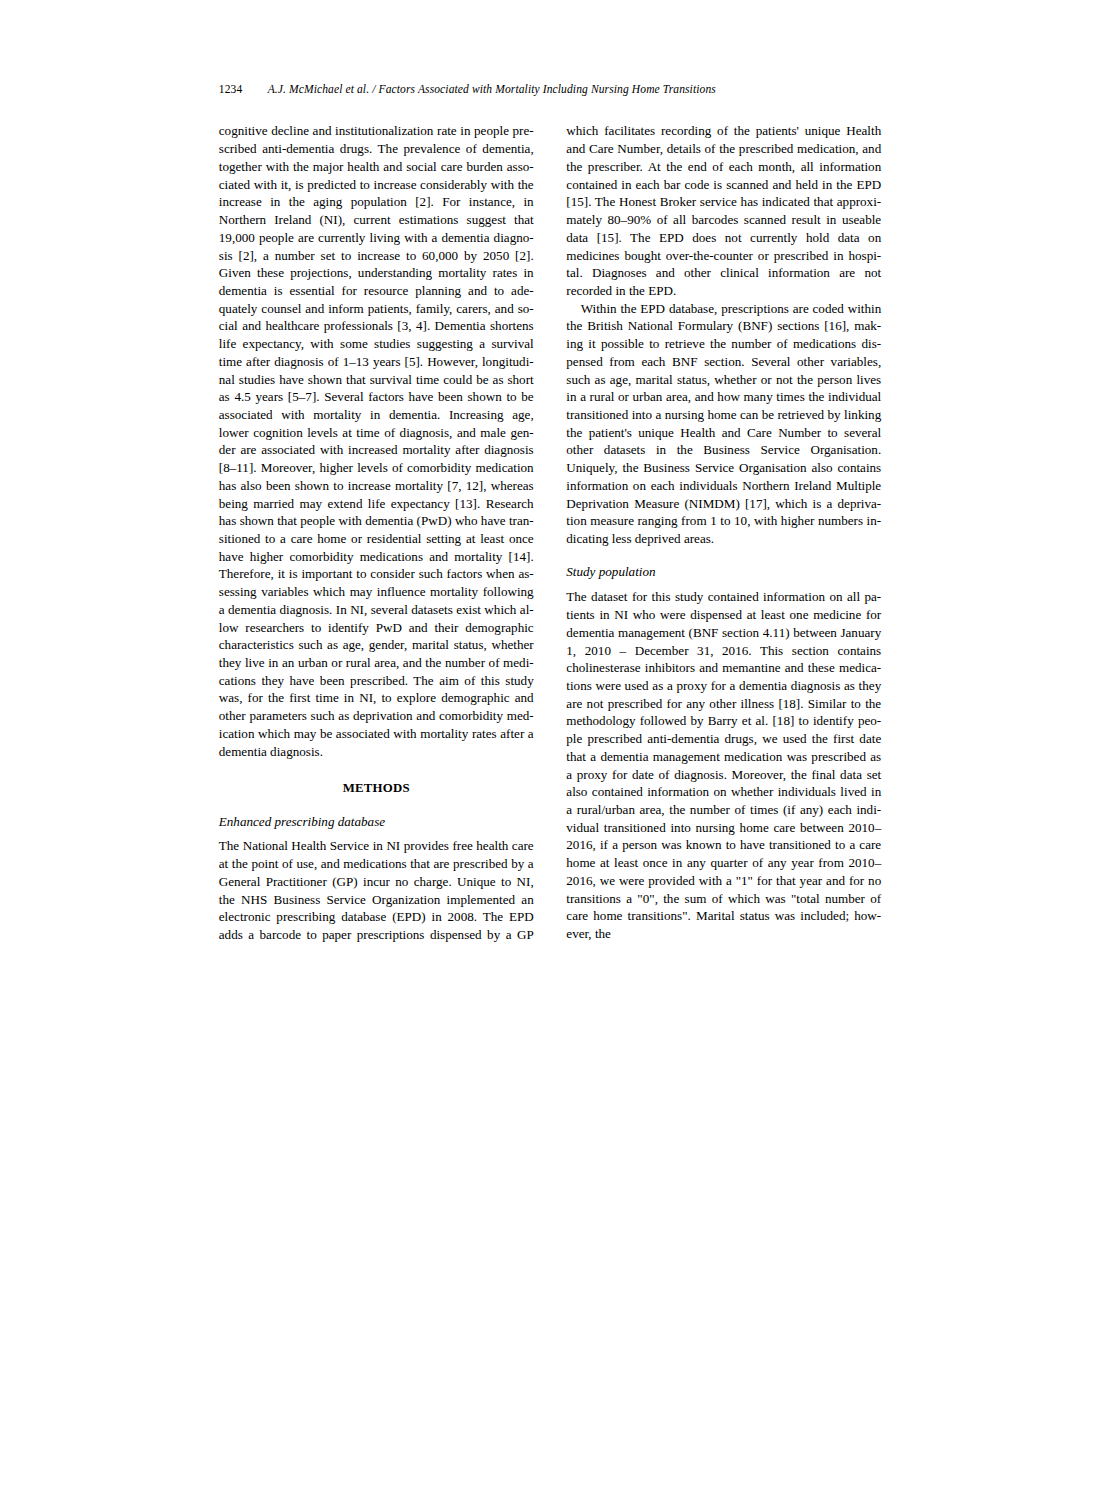1234 A.J. McMichael et al. / Factors Associated with Mortality Including Nursing Home Transitions
cognitive decline and institutionalization rate in people prescribed anti-dementia drugs. The prevalence of dementia, together with the major health and social care burden associated with it, is predicted to increase considerably with the increase in the aging population [2]. For instance, in Northern Ireland (NI), current estimations suggest that 19,000 people are currently living with a dementia diagnosis [2], a number set to increase to 60,000 by 2050 [2]. Given these projections, understanding mortality rates in dementia is essential for resource planning and to adequately counsel and inform patients, family, carers, and social and healthcare professionals [3, 4]. Dementia shortens life expectancy, with some studies suggesting a survival time after diagnosis of 1–13 years [5]. However, longitudinal studies have shown that survival time could be as short as 4.5 years [5–7]. Several factors have been shown to be associated with mortality in dementia. Increasing age, lower cognition levels at time of diagnosis, and male gender are associated with increased mortality after diagnosis [8–11]. Moreover, higher levels of comorbidity medication has also been shown to increase mortality [7, 12], whereas being married may extend life expectancy [13]. Research has shown that people with dementia (PwD) who have transitioned to a care home or residential setting at least once have higher comorbidity medications and mortality [14]. Therefore, it is important to consider such factors when assessing variables which may influence mortality following a dementia diagnosis. In NI, several datasets exist which allow researchers to identify PwD and their demographic characteristics such as age, gender, marital status, whether they live in an urban or rural area, and the number of medications they have been prescribed. The aim of this study was, for the first time in NI, to explore demographic and other parameters such as deprivation and comorbidity medication which may be associated with mortality rates after a dementia diagnosis.
METHODS
Enhanced prescribing database
The National Health Service in NI provides free health care at the point of use, and medications that are prescribed by a General Practitioner (GP) incur no charge. Unique to NI, the NHS Business Service Organization implemented an electronic prescribing database (EPD) in 2008. The EPD adds a barcode to paper prescriptions dispensed by a GP which facilitates recording of the patients' unique Health and Care Number, details of the prescribed medication, and the prescriber. At the end of each month, all information contained in each bar code is scanned and held in the EPD [15]. The Honest Broker service has indicated that approximately 80–90% of all barcodes scanned result in useable data [15]. The EPD does not currently hold data on medicines bought over-the-counter or prescribed in hospital. Diagnoses and other clinical information are not recorded in the EPD.
Within the EPD database, prescriptions are coded within the British National Formulary (BNF) sections [16], making it possible to retrieve the number of medications dispensed from each BNF section. Several other variables, such as age, marital status, whether or not the person lives in a rural or urban area, and how many times the individual transitioned into a nursing home can be retrieved by linking the patient's unique Health and Care Number to several other datasets in the Business Service Organisation. Uniquely, the Business Service Organisation also contains information on each individuals Northern Ireland Multiple Deprivation Measure (NIMDM) [17], which is a deprivation measure ranging from 1 to 10, with higher numbers indicating less deprived areas.
Study population
The dataset for this study contained information on all patients in NI who were dispensed at least one medicine for dementia management (BNF section 4.11) between January 1, 2010 – December 31, 2016. This section contains cholinesterase inhibitors and memantine and these medications were used as a proxy for a dementia diagnosis as they are not prescribed for any other illness [18]. Similar to the methodology followed by Barry et al. [18] to identify people prescribed anti-dementia drugs, we used the first date that a dementia management medication was prescribed as a proxy for date of diagnosis. Moreover, the final data set also contained information on whether individuals lived in a rural/urban area, the number of times (if any) each individual transitioned into nursing home care between 2010–2016, if a person was known to have transitioned to a care home at least once in any quarter of any year from 2010–2016, we were provided with a "1" for that year and for no transitions a "0", the sum of which was "total number of care home transitions". Marital status was included; however, the